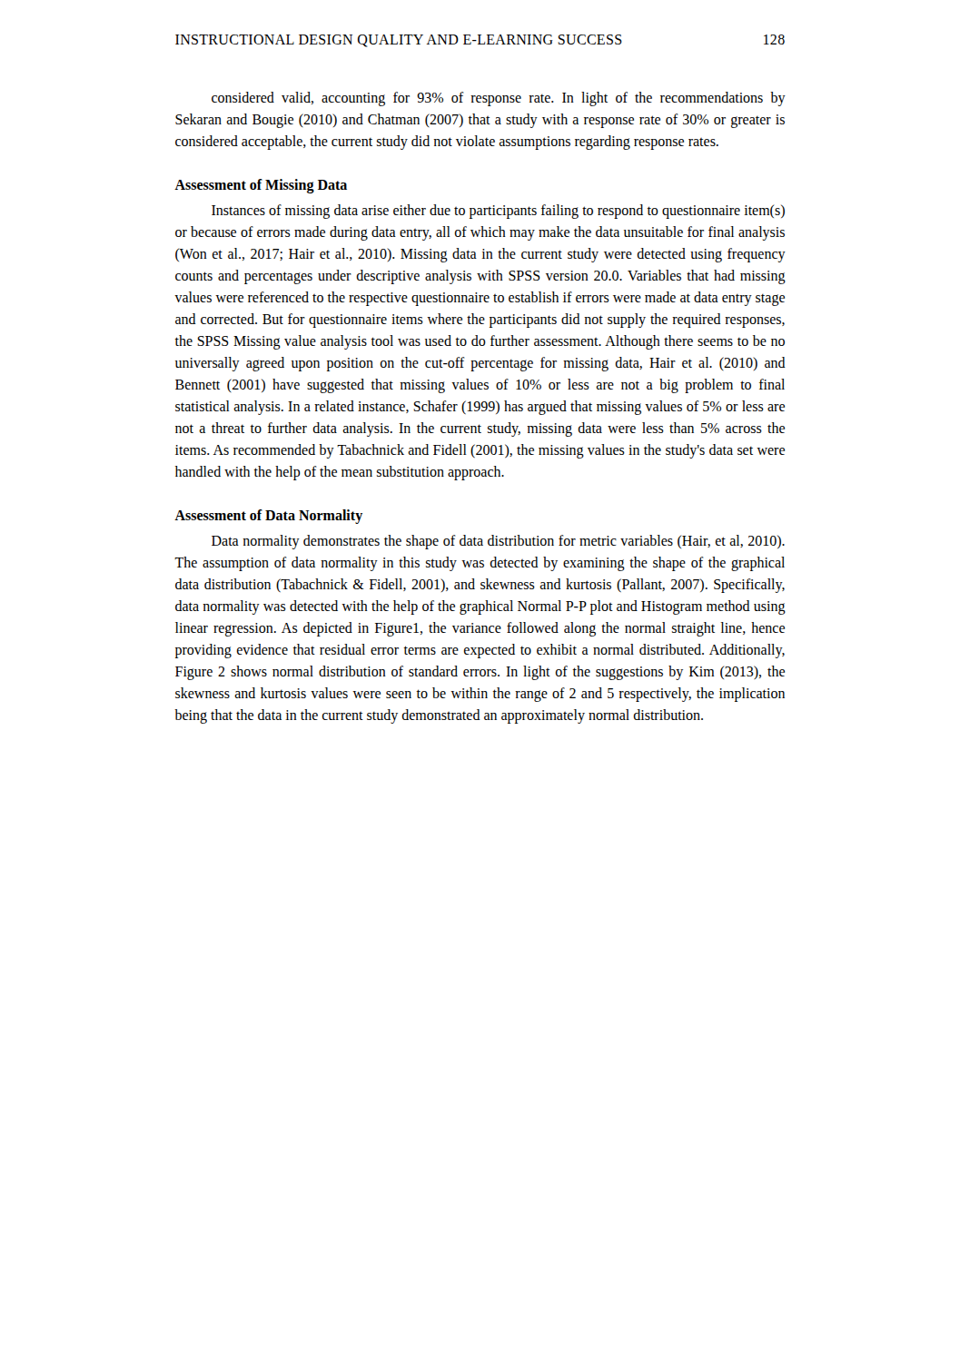Instructional Design Quality and E-Learning Success 128
considered valid, accounting for 93% of response rate. In light of the recommendations by Sekaran and Bougie (2010) and Chatman (2007) that a study with a response rate of 30% or greater is considered acceptable, the current study did not violate assumptions regarding response rates.
Assessment of Missing Data
Instances of missing data arise either due to participants failing to respond to questionnaire item(s) or because of errors made during data entry, all of which may make the data unsuitable for final analysis (Won et al., 2017; Hair et al., 2010). Missing data in the current study were detected using frequency counts and percentages under descriptive analysis with SPSS version 20.0. Variables that had missing values were referenced to the respective questionnaire to establish if errors were made at data entry stage and corrected. But for questionnaire items where the participants did not supply the required responses, the SPSS Missing value analysis tool was used to do further assessment. Although there seems to be no universally agreed upon position on the cut-off percentage for missing data, Hair et al. (2010) and Bennett (2001) have suggested that missing values of 10% or less are not a big problem to final statistical analysis. In a related instance, Schafer (1999) has argued that missing values of 5% or less are not a threat to further data analysis. In the current study, missing data were less than 5% across the items. As recommended by Tabachnick and Fidell (2001), the missing values in the study's data set were handled with the help of the mean substitution approach.
Assessment of Data Normality
Data normality demonstrates the shape of data distribution for metric variables (Hair, et al, 2010). The assumption of data normality in this study was detected by examining the shape of the graphical data distribution (Tabachnick & Fidell, 2001), and skewness and kurtosis (Pallant, 2007). Specifically, data normality was detected with the help of the graphical Normal P-P plot and Histogram method using linear regression. As depicted in Figure1, the variance followed along the normal straight line, hence providing evidence that residual error terms are expected to exhibit a normal distributed. Additionally, Figure 2 shows normal distribution of standard errors. In light of the suggestions by Kim (2013), the skewness and kurtosis values were seen to be within the range of 2 and 5 respectively, the implication being that the data in the current study demonstrated an approximately normal distribution.